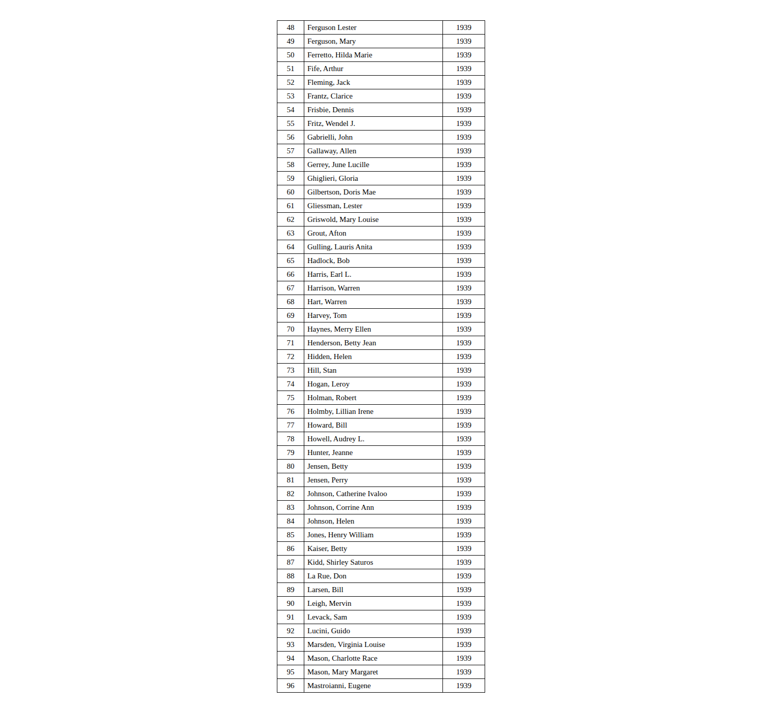| 48 | Ferguson Lester | 1939 |
| 49 | Ferguson, Mary | 1939 |
| 50 | Ferretto, Hilda Marie | 1939 |
| 51 | Fife, Arthur | 1939 |
| 52 | Fleming, Jack | 1939 |
| 53 | Frantz, Clarice | 1939 |
| 54 | Frisbie, Dennis | 1939 |
| 55 | Fritz, Wendel J. | 1939 |
| 56 | Gabrielli, John | 1939 |
| 57 | Gallaway, Allen | 1939 |
| 58 | Gerrey, June Lucille | 1939 |
| 59 | Ghiglieri, Gloria | 1939 |
| 60 | Gilbertson, Doris Mae | 1939 |
| 61 | Gliessman, Lester | 1939 |
| 62 | Griswold, Mary Louise | 1939 |
| 63 | Grout, Afton | 1939 |
| 64 | Gulling, Lauris Anita | 1939 |
| 65 | Hadlock, Bob | 1939 |
| 66 | Harris, Earl L. | 1939 |
| 67 | Harrison, Warren | 1939 |
| 68 | Hart, Warren | 1939 |
| 69 | Harvey, Tom | 1939 |
| 70 | Haynes, Merry Ellen | 1939 |
| 71 | Henderson, Betty Jean | 1939 |
| 72 | Hidden, Helen | 1939 |
| 73 | Hill, Stan | 1939 |
| 74 | Hogan, Leroy | 1939 |
| 75 | Holman, Robert | 1939 |
| 76 | Holmby, Lillian Irene | 1939 |
| 77 | Howard, Bill | 1939 |
| 78 | Howell, Audrey L. | 1939 |
| 79 | Hunter, Jeanne | 1939 |
| 80 | Jensen, Betty | 1939 |
| 81 | Jensen, Perry | 1939 |
| 82 | Johnson, Catherine Ivaloo | 1939 |
| 83 | Johnson, Corrine Ann | 1939 |
| 84 | Johnson, Helen | 1939 |
| 85 | Jones, Henry William | 1939 |
| 86 | Kaiser, Betty | 1939 |
| 87 | Kidd, Shirley Saturos | 1939 |
| 88 | La Rue, Don | 1939 |
| 89 | Larsen, Bill | 1939 |
| 90 | Leigh, Mervin | 1939 |
| 91 | Levack, Sam | 1939 |
| 92 | Lucini, Guido | 1939 |
| 93 | Marsden, Virginia Louise | 1939 |
| 94 | Mason, Charlotte Race | 1939 |
| 95 | Mason, Mary Margaret | 1939 |
| 96 | Mastroianni, Eugene | 1939 |